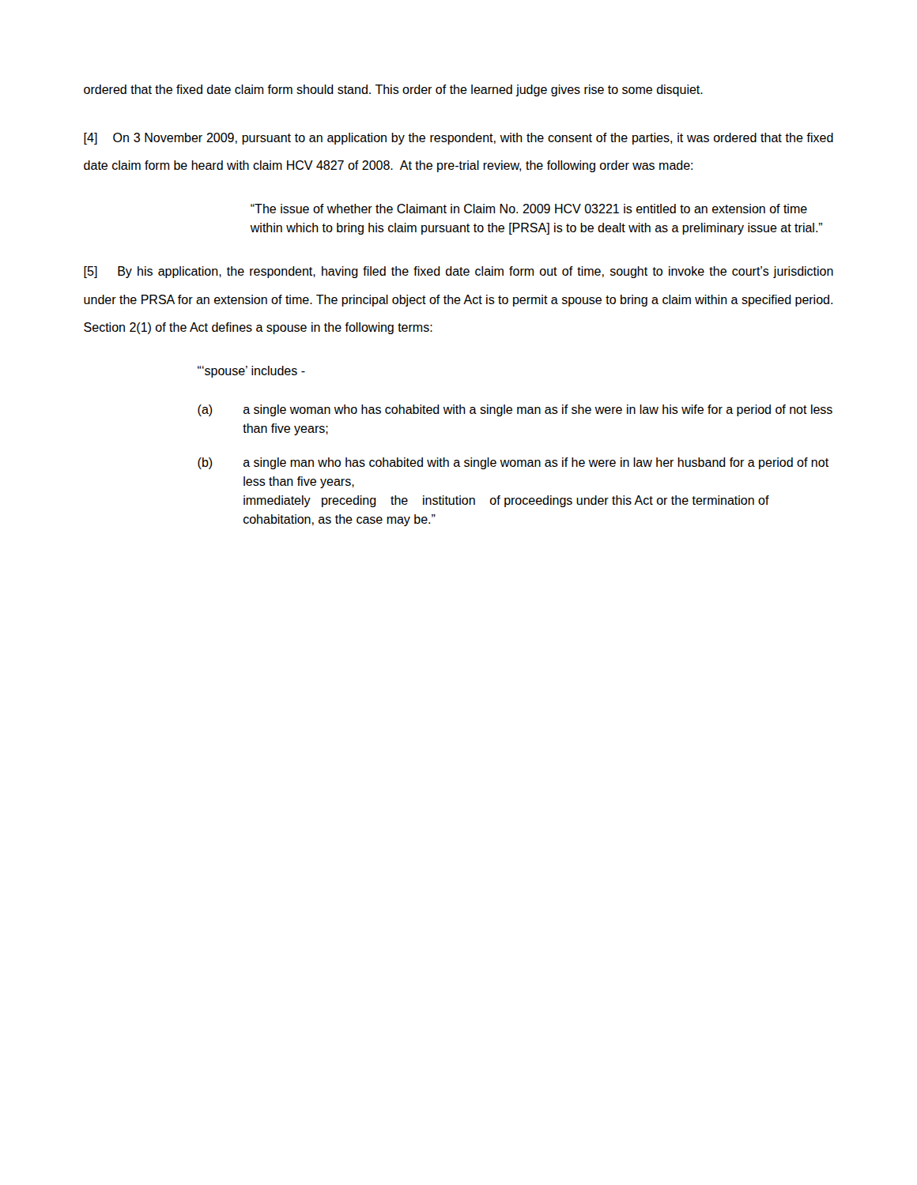ordered that the fixed date claim form should stand. This order of the learned judge gives rise to some disquiet.
[4] On 3 November 2009, pursuant to an application by the respondent, with the consent of the parties, it was ordered that the fixed date claim form be heard with claim HCV 4827 of 2008. At the pre-trial review, the following order was made:
“The issue of whether the Claimant in Claim No. 2009 HCV 03221 is entitled to an extension of time within which to bring his claim pursuant to the [PRSA] is to be dealt with as a preliminary issue at trial.”
[5] By his application, the respondent, having filed the fixed date claim form out of time, sought to invoke the court’s jurisdiction under the PRSA for an extension of time. The principal object of the Act is to permit a spouse to bring a claim within a specified period. Section 2(1) of the Act defines a spouse in the following terms:
“‘spouse’ includes -
(a)
a single woman who has cohabited with a single man as if she were in law his wife for a period of not less than five years;
(b)
a single man who has cohabited with a single woman as if he were in law her husband for a period of not less than five years,
immediately preceding the institution of proceedings under this Act or the termination of cohabitation, as the case may be.”